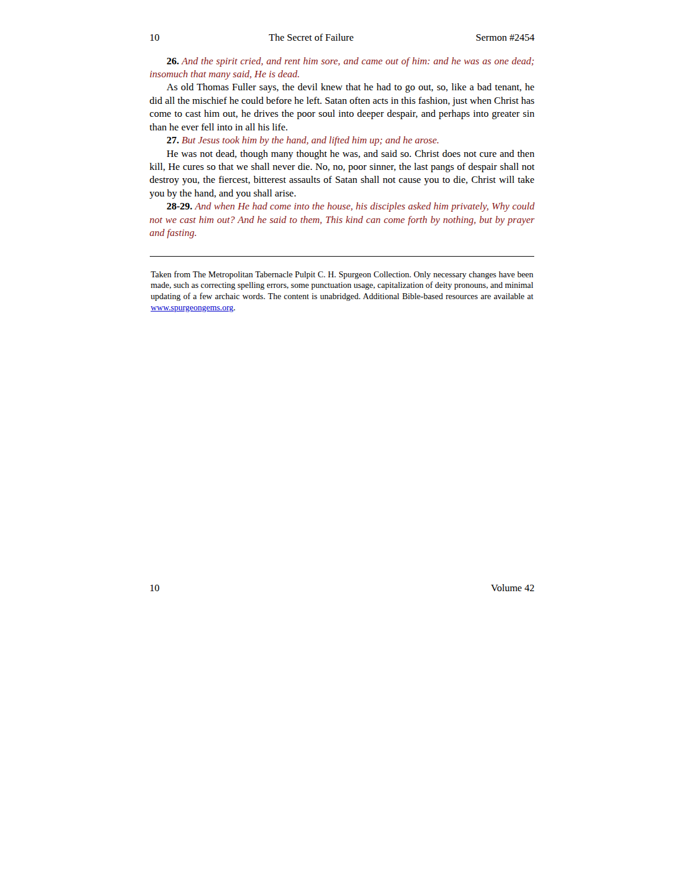10
The Secret of Failure
Sermon #2454
26. And the spirit cried, and rent him sore, and came out of him: and he was as one dead; insomuch that many said, He is dead.
As old Thomas Fuller says, the devil knew that he had to go out, so, like a bad tenant, he did all the mischief he could before he left. Satan often acts in this fashion, just when Christ has come to cast him out, he drives the poor soul into deeper despair, and perhaps into greater sin than he ever fell into in all his life.
27. But Jesus took him by the hand, and lifted him up; and he arose.
He was not dead, though many thought he was, and said so. Christ does not cure and then kill, He cures so that we shall never die. No, no, poor sinner, the last pangs of despair shall not destroy you, the fiercest, bitterest assaults of Satan shall not cause you to die, Christ will take you by the hand, and you shall arise.
28-29. And when He had come into the house, his disciples asked him privately, Why could not we cast him out? And he said to them, This kind can come forth by nothing, but by prayer and fasting.
Taken from The Metropolitan Tabernacle Pulpit C. H. Spurgeon Collection. Only necessary changes have been made, such as correcting spelling errors, some punctuation usage, capitalization of deity pronouns, and minimal updating of a few archaic words. The content is unabridged. Additional Bible-based resources are available at www.spurgeongems.org.
10
Volume 42